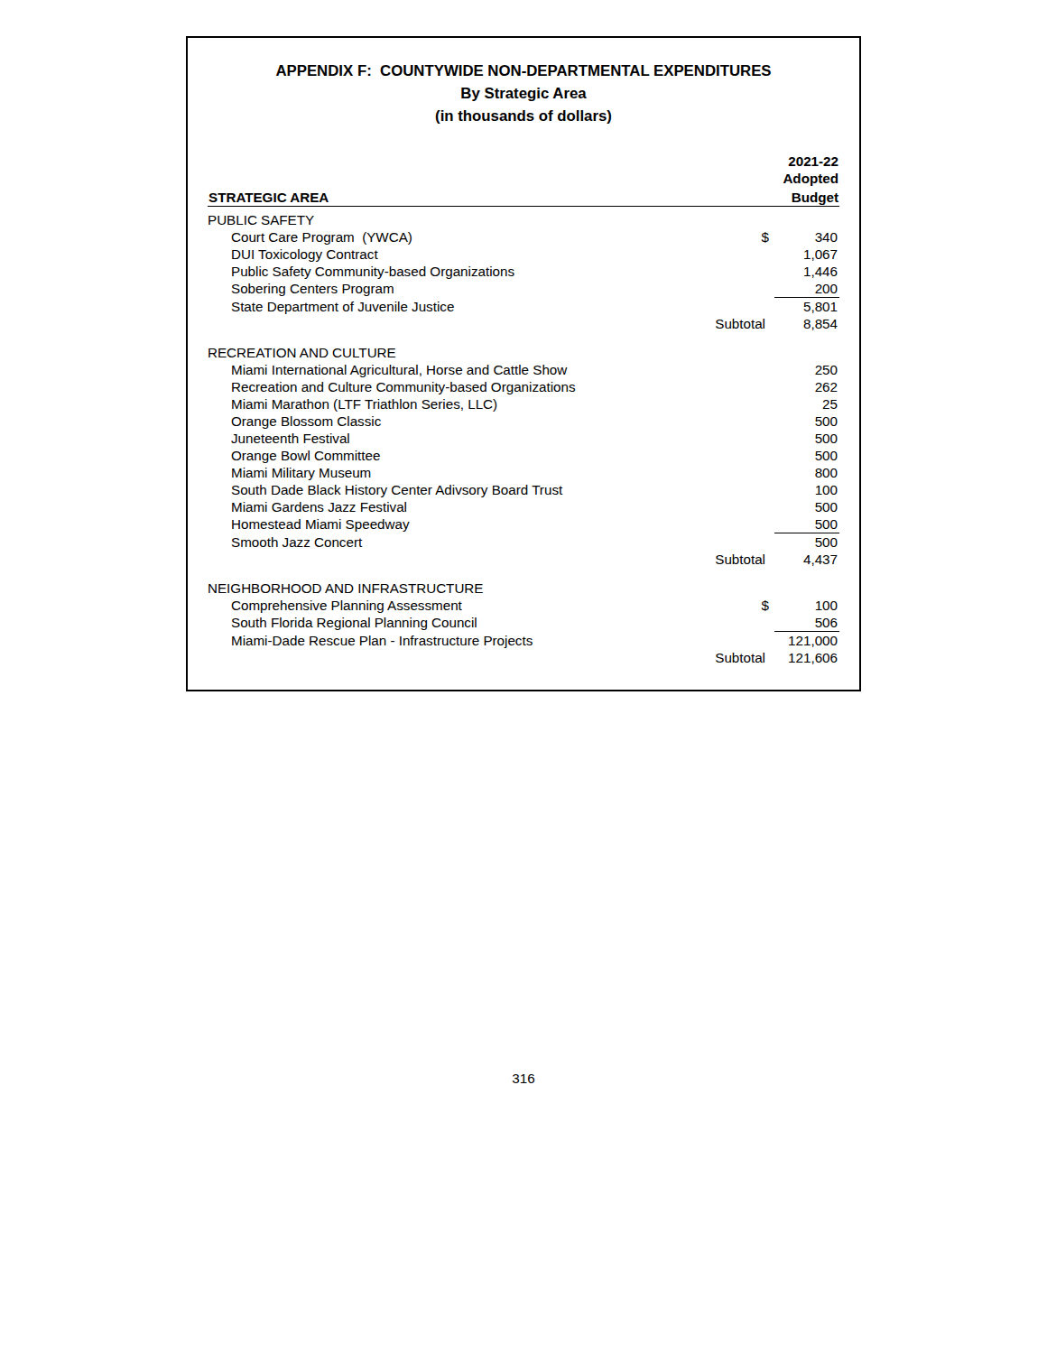APPENDIX F: COUNTYWIDE NON-DEPARTMENTAL EXPENDITURES
By Strategic Area
(in thousands of dollars)
| | | 2021-22 Adopted |
| --- | --- | --- |
| STRATEGIC AREA | | Budget |
| PUBLIC SAFETY |
| Court Care Program (YWCA) | $ | 340 |
| DUI Toxicology Contract | | 1,067 |
| Public Safety Community-based Organizations | | 1,446 |
| Sobering Centers Program | | 200 |
| State Department of Juvenile Justice | | 5,801 |
| Subtotal | 8,854 |
| RECREATION AND CULTURE |
| Miami International Agricultural, Horse and Cattle Show | | 250 |
| Recreation and Culture Community-based Organizations | | 262 |
| Miami Marathon (LTF Triathlon Series, LLC) | | 25 |
| Orange Blossom Classic | | 500 |
| Juneteenth Festival | | 500 |
| Orange Bowl Committee | | 500 |
| Miami Military Museum | | 800 |
| South Dade Black History Center Adivsory Board Trust | | 100 |
| Miami Gardens Jazz Festival | | 500 |
| Homestead Miami Speedway | | 500 |
| Smooth Jazz Concert | | 500 |
| Subtotal | 4,437 |
| NEIGHBORHOOD AND INFRASTRUCTURE |
| Comprehensive Planning Assessment | $ | 100 |
| South Florida Regional Planning Council | | 506 |
| Miami-Dade Rescue Plan - Infrastructure Projects | | 121,000 |
| Subtotal | 121,606 |
316